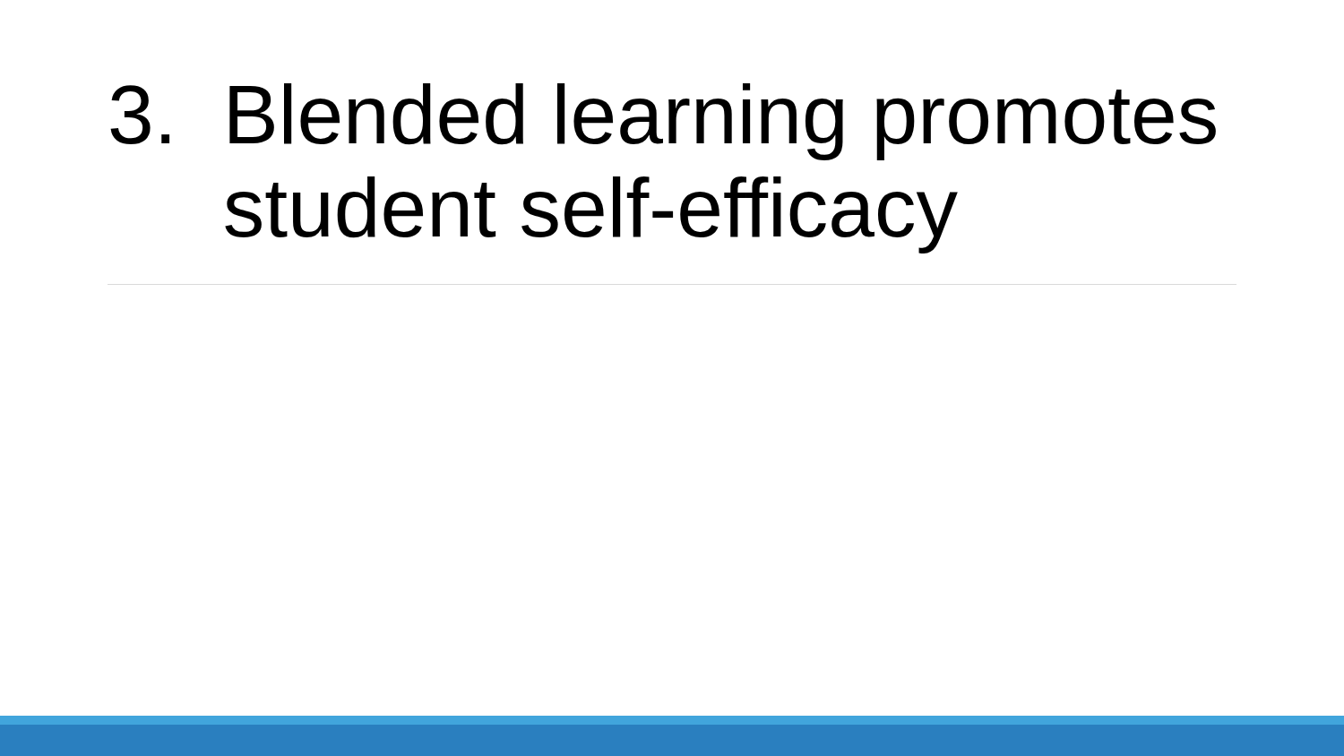3. Blended learning promotes student self-efficacy